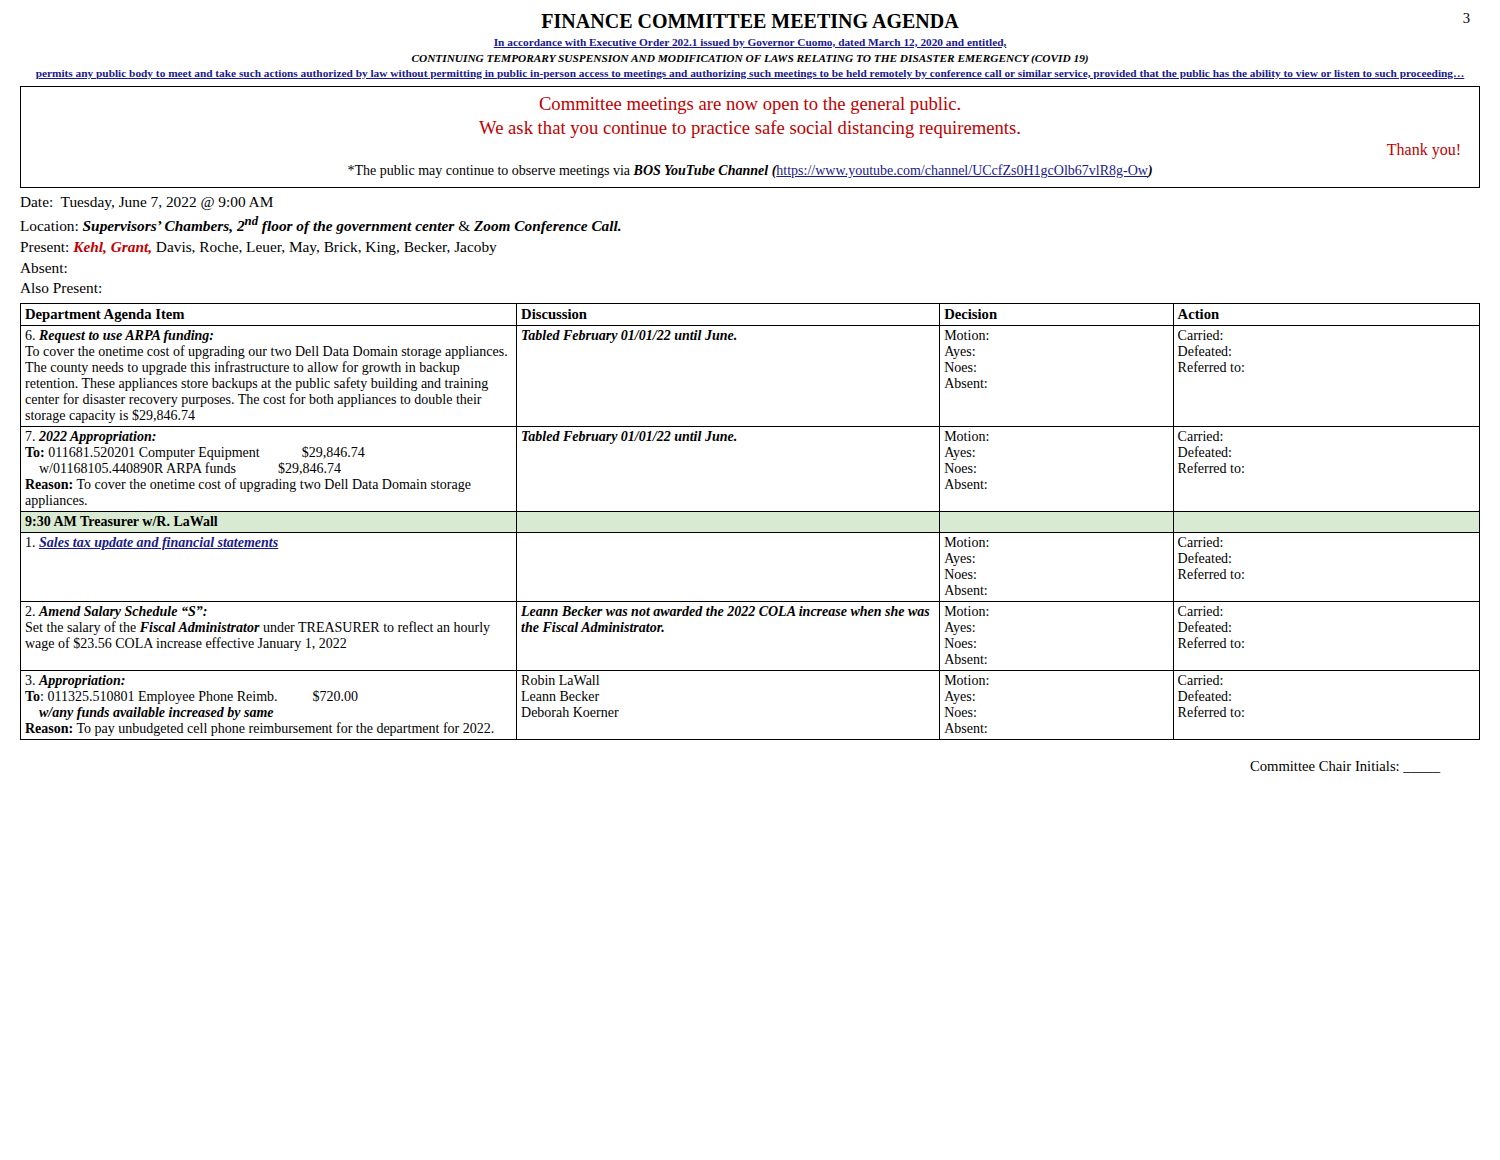3
FINANCE COMMITTEE MEETING AGENDA
In accordance with Executive Order 202.1 issued by Governor Cuomo, dated March 12, 2020 and entitled,
CONTINUING TEMPORARY SUSPENSION AND MODIFICATION OF LAWS RELATING TO THE DISASTER EMERGENCY (COVID 19)
permits any public body to meet and take such actions authorized by law without permitting in public in-person access to meetings and authorizing such meetings to be held remotely by conference call or similar service, provided that the public has the ability to view or listen to such proceeding…
Committee meetings are now open to the general public.
We ask that you continue to practice safe social distancing requirements.
Thank you!
*The public may continue to observe meetings via BOS YouTube Channel (https://www.youtube.com/channel/UCcfZs0H1gcOlb67vlR8g-Ow)
Date: Tuesday, June 7, 2022 @ 9:00 AM
Location: Supervisors’ Chambers, 2nd floor of the government center & Zoom Conference Call.
Present: Kehl, Grant, Davis, Roche, Leuer, May, Brick, King, Becker, Jacoby
Absent:
Also Present:
| Department Agenda Item | Discussion | Decision | Action |
| --- | --- | --- | --- |
| 6. Request to use ARPA funding: To cover the onetime cost of upgrading our two Dell Data Domain storage appliances. The county needs to upgrade this infrastructure to allow for growth in backup retention. These appliances store backups at the public safety building and training center for disaster recovery purposes. The cost for both appliances to double their storage capacity is $29,846.74 | Tabled February 01/01/22 until June. | Motion: Ayes: Noes: Absent: | Carried: Defeated: Referred to: |
| 7. 2022 Appropriation: To: 011681.520201 Computer Equipment $29,846.74 w/01168105.440890R ARPA funds $29,846.74 Reason: To cover the onetime cost of upgrading two Dell Data Domain storage appliances. | Tabled February 01/01/22 until June. | Motion: Ayes: Noes: Absent: | Carried: Defeated: Referred to: |
| 9:30 AM Treasurer w/R. LaWall | | | |
| 1. Sales tax update and financial statements | | Motion: Ayes: Noes: Absent: | Carried: Defeated: Referred to: |
| 2. Amend Salary Schedule “S”: Set the salary of the Fiscal Administrator under TREASURER to reflect an hourly wage of $23.56 COLA increase effective January 1, 2022 | Leann Becker was not awarded the 2022 COLA increase when she was the Fiscal Administrator. | Motion: Ayes: Noes: Absent: | Carried: Defeated: Referred to: |
| 3. Appropriation: To : 011325.510801 Employee Phone Reimb. $720.00 w/any funds available increased by same Reason: To pay unbudgeted cell phone reimbursement for the department for 2022. | Robin LaWall Leann Becker Deborah Koerner | Motion: Ayes: Noes: Absent: | Carried: Defeated: Referred to: |
Committee Chair Initials: _____